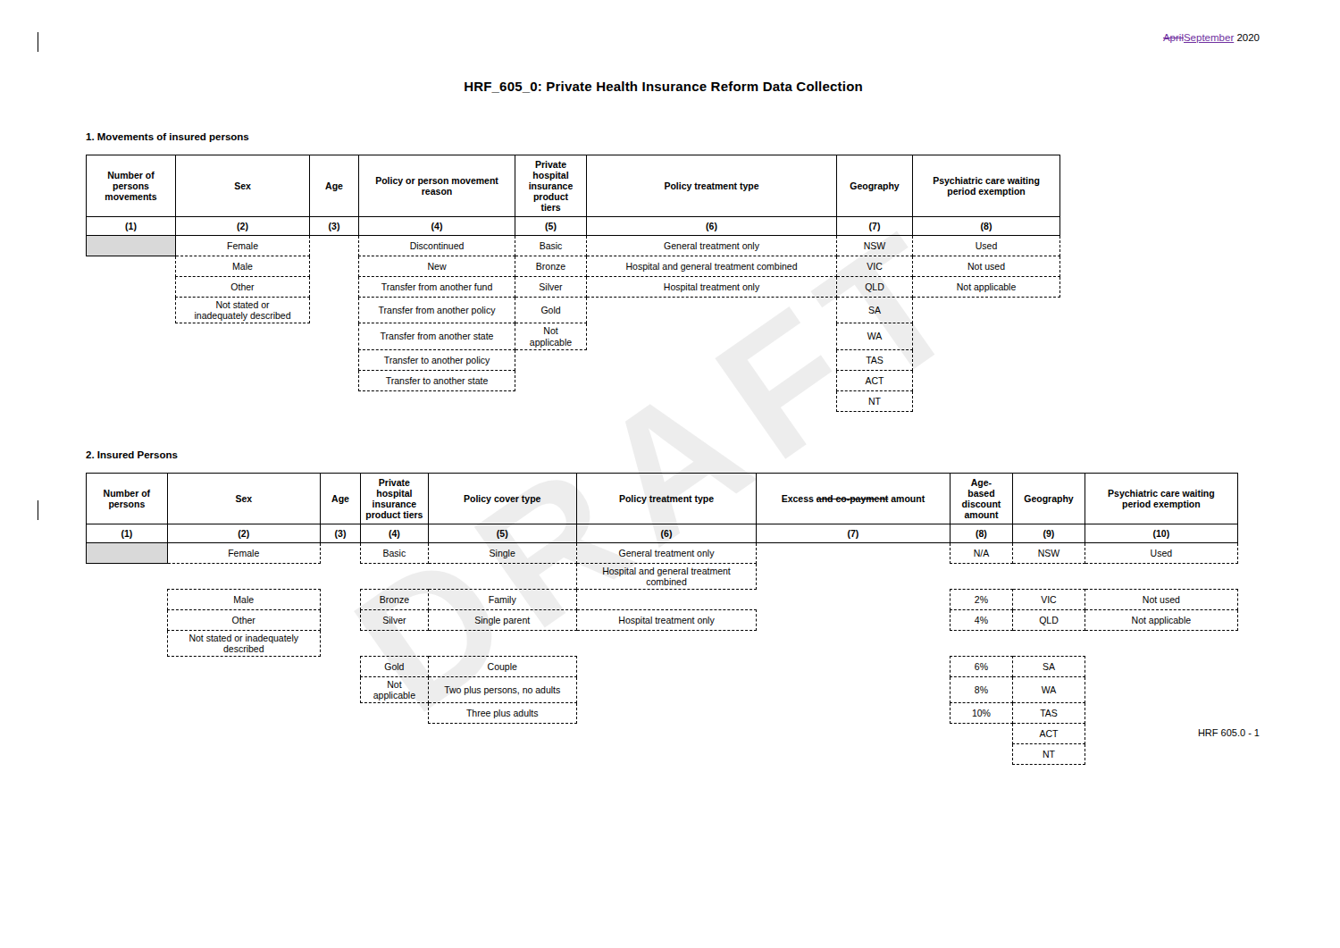DRAFT
April September 2020
HRF_605_0: Private Health Insurance Reform Data Collection
1. Movements of insured persons
| Number of persons movements | Sex | Age | Policy or person movement reason | Private hospital insurance product tiers | Policy treatment type | Geography | Psychiatric care waiting period exemption |
| --- | --- | --- | --- | --- | --- | --- | --- |
| (1) | (2) | (3) | (4) | (5) | (6) | (7) | (8) |
| | Female | | Discontinued | Basic | General treatment only | NSW | Used |
| | Male | | New | Bronze | Hospital and general treatment combined | VIC | Not used |
| | Other | | Transfer from another fund | Silver | Hospital treatment only | QLD | Not applicable |
| | Not stated or inadequately described | | Transfer from another policy | Gold | | SA | |
| | | | Transfer from another state | Not applicable | | WA | |
| | | | Transfer to another policy | | | TAS | |
| | | | Transfer to another state | | | ACT | |
| | | | | | | NT | |
2. Insured Persons
| Number of persons | Sex | Age | Private hospital insurance product tiers | Policy cover type | Policy treatment type | Excess and co-payment amount | Age- based discount amount | Geography | Psychiatric care waiting period exemption |
| --- | --- | --- | --- | --- | --- | --- | --- | --- | --- |
| (1) | (2) | (3) | (4) | (5) | (6) | (7) | (8) | (9) | (10) |
| | Female | | Basic | Single | General treatment only | | N/A | NSW | Used |
| | | | | | Hospital and general treatment combined | | | | |
| | Male | | Bronze | Family | | | 2% | VIC | Not used |
| | Other | | Silver | Single parent | Hospital treatment only | | 4% | QLD | Not applicable |
| | Not stated or inadequately described | | | | | | | | |
| | | | Gold | Couple | | | 6% | SA | |
| | | | Not applicable | Two plus persons, no adults | | | 8% | WA | |
| | | | | Three plus adults | | | 10% | TAS | |
| | | | | | | | | ACT | |
| | | | | | | | | NT | |
HRF 605.0 - 1